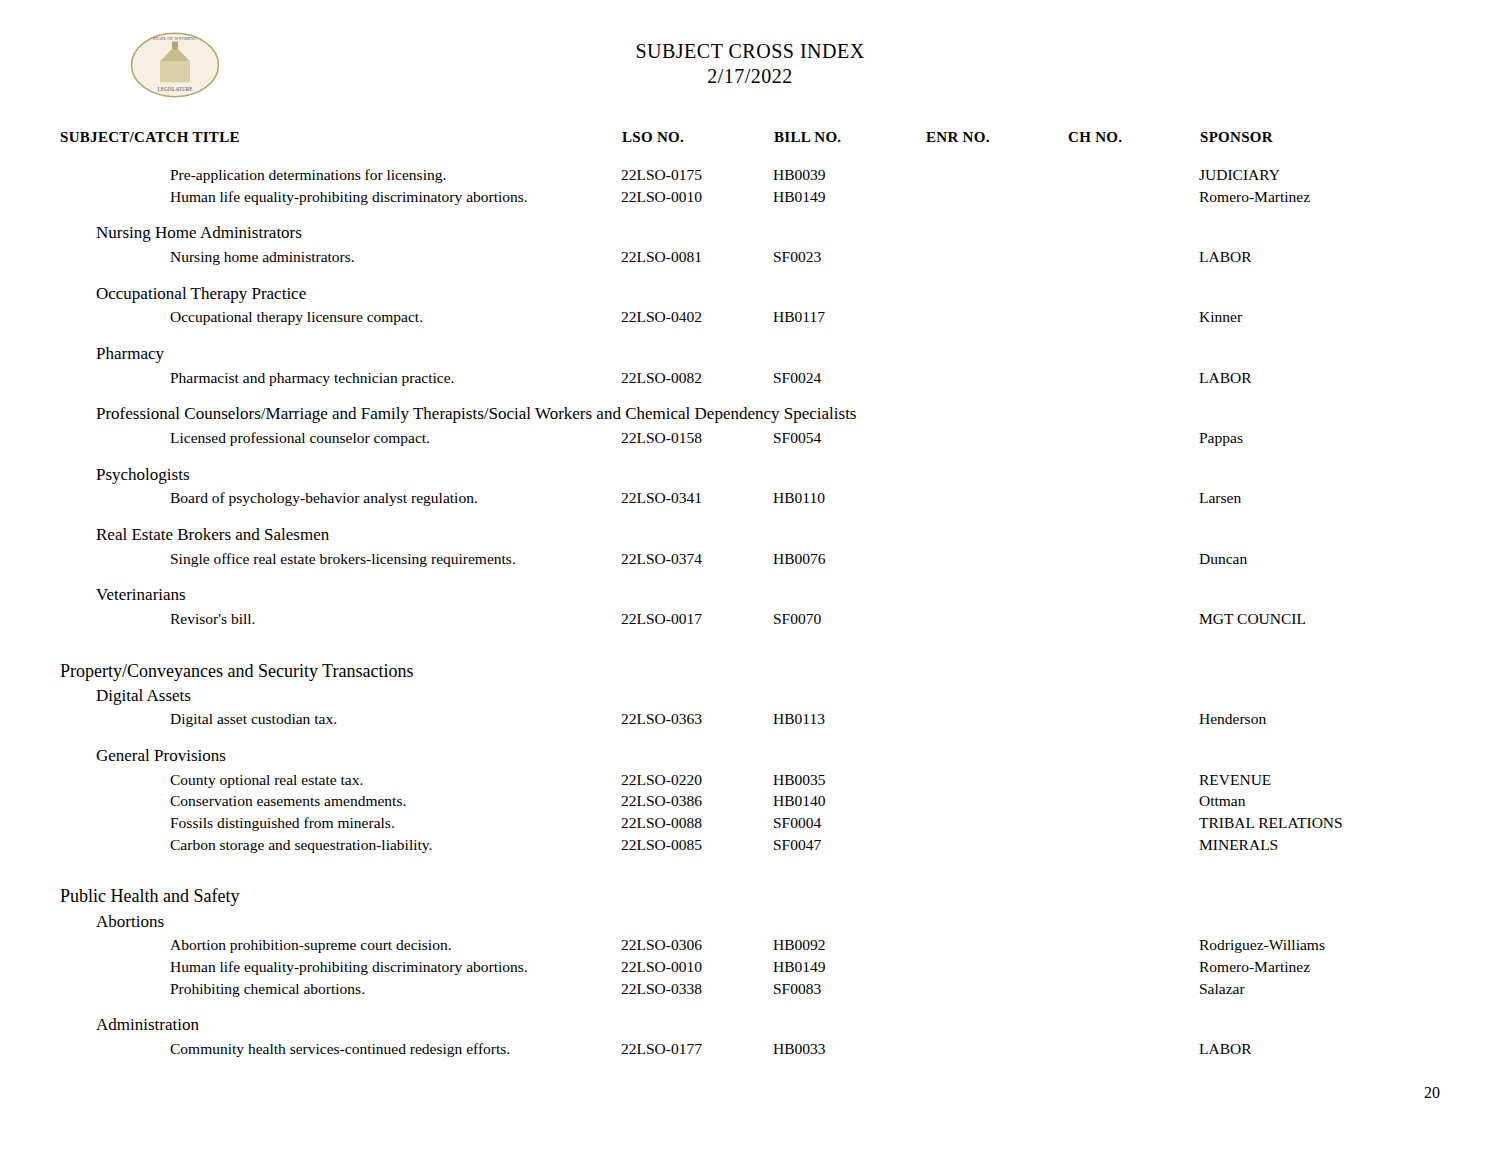SUBJECT CROSS INDEX
2/17/2022
| SUBJECT/CATCH TITLE | LSO NO. | BILL NO. | ENR NO. | CH NO. | SPONSOR |
| --- | --- | --- | --- | --- | --- |
| Pre-application determinations for licensing. | 22LSO-0175 | HB0039 | | | JUDICIARY |
| Human life equality-prohibiting discriminatory abortions. | 22LSO-0010 | HB0149 | | | Romero-Martinez |
| Nursing Home Administrators |
| Nursing home administrators. | 22LSO-0081 | SF0023 | | | LABOR |
| Occupational Therapy Practice |
| Occupational therapy licensure compact. | 22LSO-0402 | HB0117 | | | Kinner |
| Pharmacy |
| Pharmacist and pharmacy technician practice. | 22LSO-0082 | SF0024 | | | LABOR |
| Professional Counselors/Marriage and Family Therapists/Social Workers and Chemical Dependency Specialists |
| Licensed professional counselor compact. | 22LSO-0158 | SF0054 | | | Pappas |
| Psychologists |
| Board of psychology-behavior analyst regulation. | 22LSO-0341 | HB0110 | | | Larsen |
| Real Estate Brokers and Salesmen |
| Single office real estate brokers-licensing requirements. | 22LSO-0374 | HB0076 | | | Duncan |
| Veterinarians |
| Revisor's bill. | 22LSO-0017 | SF0070 | | | MGT COUNCIL |
| Property/Conveyances and Security Transactions |
| Digital Assets |
| Digital asset custodian tax. | 22LSO-0363 | HB0113 | | | Henderson |
| General Provisions |
| County optional real estate tax. | 22LSO-0220 | HB0035 | | | REVENUE |
| Conservation easements amendments. | 22LSO-0386 | HB0140 | | | Ottman |
| Fossils distinguished from minerals. | 22LSO-0088 | SF0004 | | | TRIBAL RELATIONS |
| Carbon storage and sequestration-liability. | 22LSO-0085 | SF0047 | | | MINERALS |
| Public Health and Safety |
| Abortions |
| Abortion prohibition-supreme court decision. | 22LSO-0306 | HB0092 | | | Rodriguez-Williams |
| Human life equality-prohibiting discriminatory abortions. | 22LSO-0010 | HB0149 | | | Romero-Martinez |
| Prohibiting chemical abortions. | 22LSO-0338 | SF0083 | | | Salazar |
| Administration |
| Community health services-continued redesign efforts. | 22LSO-0177 | HB0033 | | | LABOR |
20